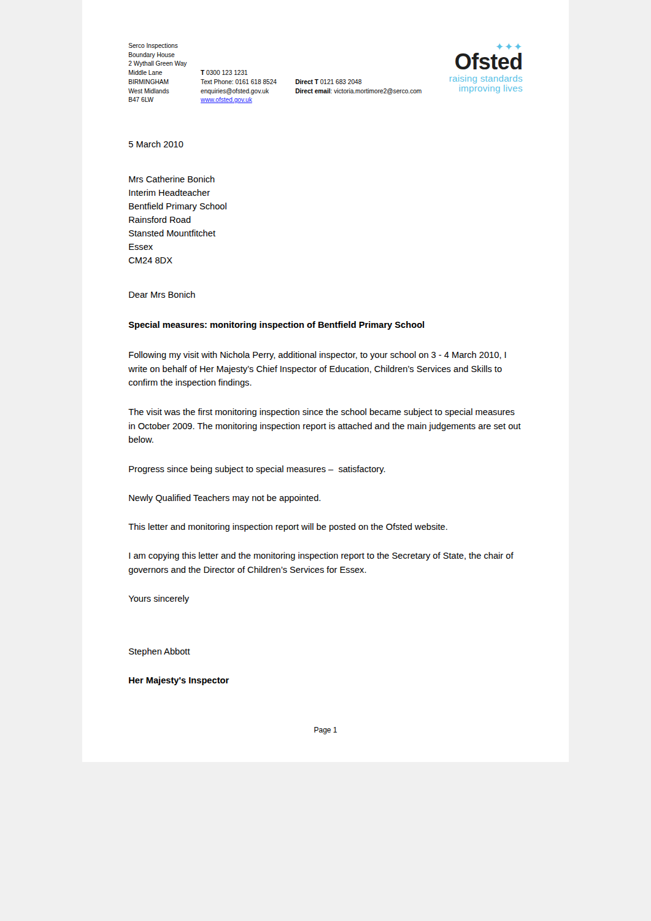Serco Inspections
Boundary House
2 Wythall Green Way
Middle Lane
BIRMINGHAM
West Midlands
B47 6LW
T 0300 123 1231
Text Phone: 0161 618 8524
enquiries@ofsted.gov.uk
www.ofsted.gov.uk
Direct T 0121 683 2048
Direct email: victoria.mortimore2@serco.com
✦✦✦ Ofsted raising standards improving lives
5 March 2010
Mrs Catherine Bonich
Interim Headteacher
Bentfield Primary School
Rainsford Road
Stansted Mountfitchet
Essex
CM24 8DX
Dear Mrs Bonich
Special measures: monitoring inspection of Bentfield Primary School
Following my visit with Nichola Perry, additional inspector, to your school on 3 - 4 March 2010, I write on behalf of Her Majesty’s Chief Inspector of Education, Children’s Services and Skills to confirm the inspection findings.
The visit was the first monitoring inspection since the school became subject to special measures in October 2009. The monitoring inspection report is attached and the main judgements are set out below.
Progress since being subject to special measures – satisfactory.
Newly Qualified Teachers may not be appointed.
This letter and monitoring inspection report will be posted on the Ofsted website.
I am copying this letter and the monitoring inspection report to the Secretary of State, the chair of governors and the Director of Children’s Services for Essex.
Yours sincerely
Stephen Abbott
Her Majesty's Inspector
Page 1